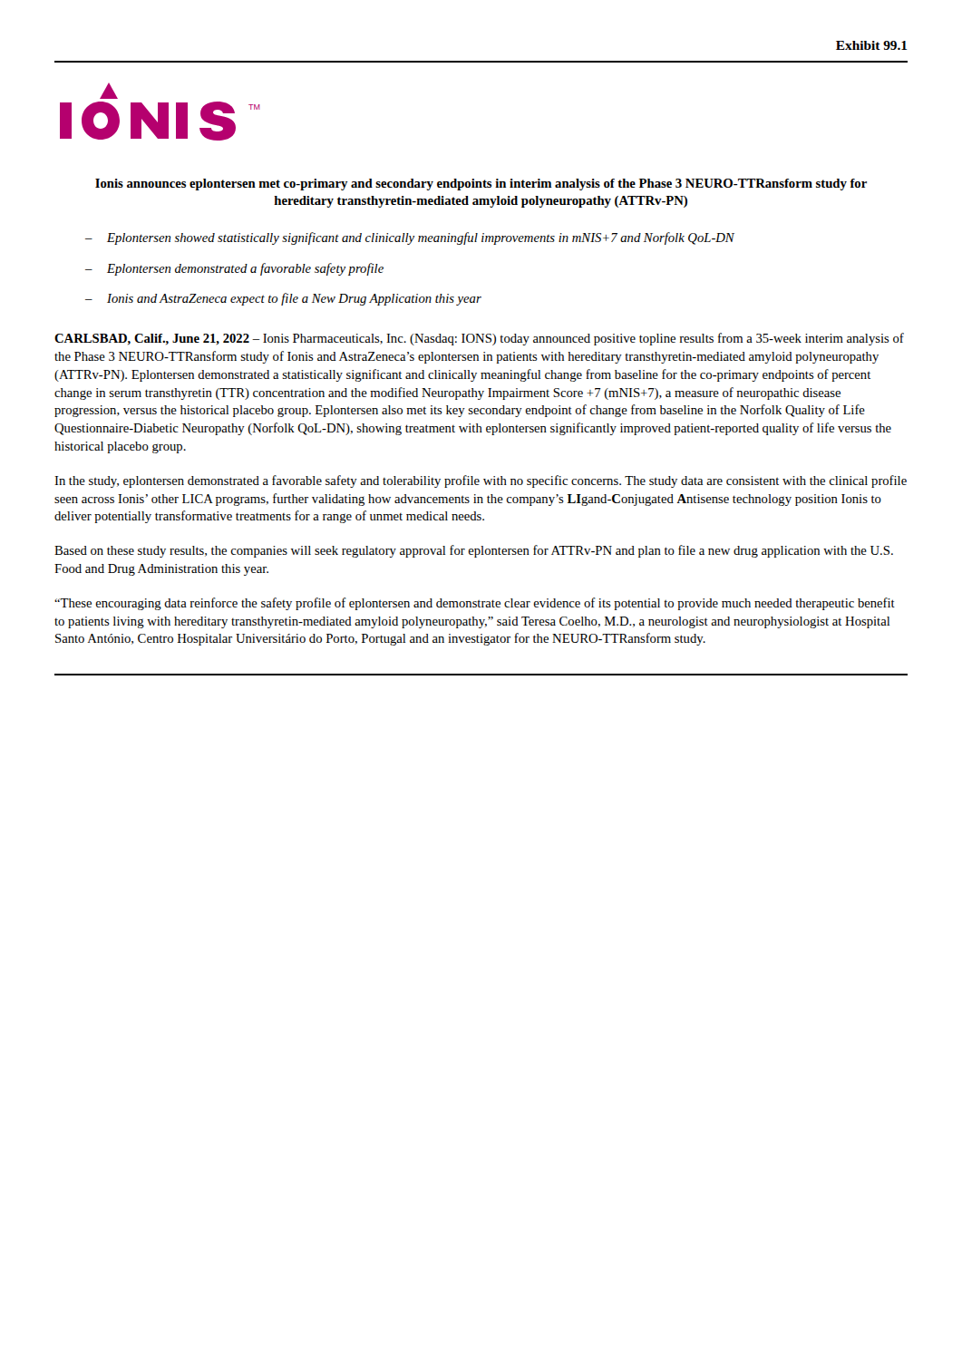Exhibit 99.1
TM
Ionis announces eplontersen met co-primary and secondary endpoints in interim analysis of the Phase 3 NEURO-TTRansform study for hereditary transthyretin-mediated amyloid polyneuropathy (ATTRv-PN)
Eplontersen showed statistically significant and clinically meaningful improvements in mNIS+7 and Norfolk QoL-DN
Eplontersen demonstrated a favorable safety profile
Ionis and AstraZeneca expect to file a New Drug Application this year
CARLSBAD, Calif., June 21, 2022 – Ionis Pharmaceuticals, Inc. (Nasdaq: IONS) today announced positive topline results from a 35-week interim analysis of the Phase 3 NEURO-TTRansform study of Ionis and AstraZeneca’s eplontersen in patients with hereditary transthyretin-mediated amyloid polyneuropathy (ATTRv-PN). Eplontersen demonstrated a statistically significant and clinically meaningful change from baseline for the co-primary endpoints of percent change in serum transthyretin (TTR) concentration and the modified Neuropathy Impairment Score +7 (mNIS+7), a measure of neuropathic disease progression, versus the historical placebo group. Eplontersen also met its key secondary endpoint of change from baseline in the Norfolk Quality of Life Questionnaire-Diabetic Neuropathy (Norfolk QoL-DN), showing treatment with eplontersen significantly improved patient-reported quality of life versus the historical placebo group.
In the study, eplontersen demonstrated a favorable safety and tolerability profile with no specific concerns. The study data are consistent with the clinical profile seen across Ionis’ other LICA programs, further validating how advancements in the company’s LIgand-Conjugated Antisense technology position Ionis to deliver potentially transformative treatments for a range of unmet medical needs.
Based on these study results, the companies will seek regulatory approval for eplontersen for ATTRv-PN and plan to file a new drug application with the U.S. Food and Drug Administration this year.
“These encouraging data reinforce the safety profile of eplontersen and demonstrate clear evidence of its potential to provide much needed therapeutic benefit to patients living with hereditary transthyretin-mediated amyloid polyneuropathy,” said Teresa Coelho, M.D., a neurologist and neurophysiologist at Hospital Santo António, Centro Hospitalar Universitário do Porto, Portugal and an investigator for the NEURO-TTRansform study.